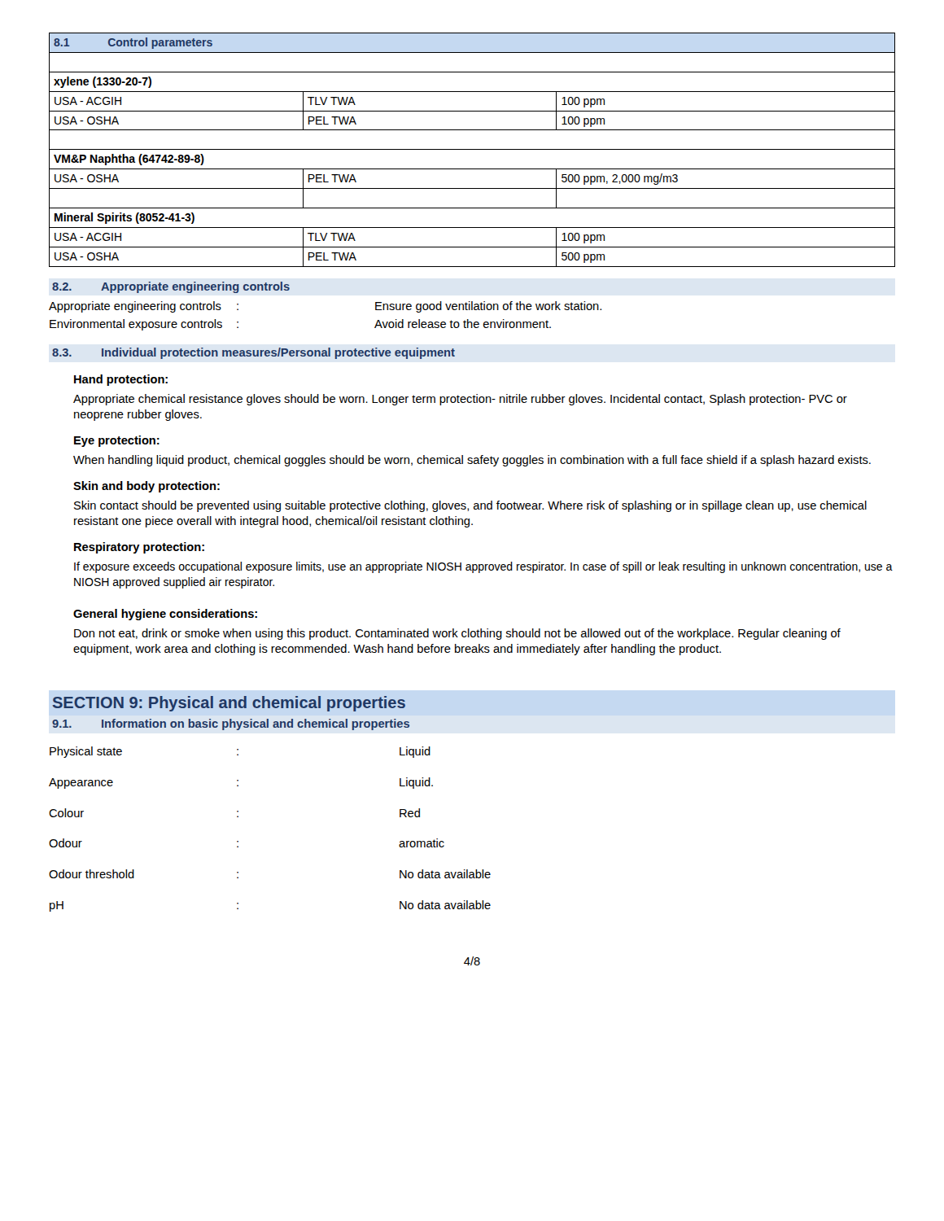| 8.1 Control parameters |
| xylene (1330-20-7) |
| USA - ACGIH | TLV TWA | 100 ppm |
| USA - OSHA | PEL TWA | 100 ppm |
| VM&P Naphtha (64742-89-8) |
| USA - OSHA | PEL TWA | 500 ppm, 2,000 mg/m3 |
| Mineral Spirits (8052-41-3) |
| USA - ACGIH | TLV TWA | 100 ppm |
| USA - OSHA | PEL TWA | 500 ppm |
8.2. Appropriate engineering controls
Appropriate engineering controls: Ensure good ventilation of the work station.
Environmental exposure controls: Avoid release to the environment.
8.3. Individual protection measures/Personal protective equipment
Hand protection:
Appropriate chemical resistance gloves should be worn. Longer term protection- nitrile rubber gloves. Incidental contact, Splash protection- PVC or neoprene rubber gloves.
Eye protection:
When handling liquid product, chemical goggles should be worn, chemical safety goggles in combination with a full face shield if a splash hazard exists.
Skin and body protection:
Skin contact should be prevented using suitable protective clothing, gloves, and footwear. Where risk of splashing or in spillage clean up, use chemical resistant one piece overall with integral hood, chemical/oil resistant clothing.
Respiratory protection:
If exposure exceeds occupational exposure limits, use an appropriate NIOSH approved respirator. In case of spill or leak resulting in unknown concentration, use a NIOSH approved supplied air respirator.
General hygiene considerations:
Don not eat, drink or smoke when using this product. Contaminated work clothing should not be allowed out of the workplace. Regular cleaning of equipment, work area and clothing is recommended. Wash hand before breaks and immediately after handling the product.
SECTION 9: Physical and chemical properties
9.1. Information on basic physical and chemical properties
Physical state: Liquid
Appearance: Liquid.
Colour: Red
Odour: aromatic
Odour threshold: No data available
pH: No data available
4/8